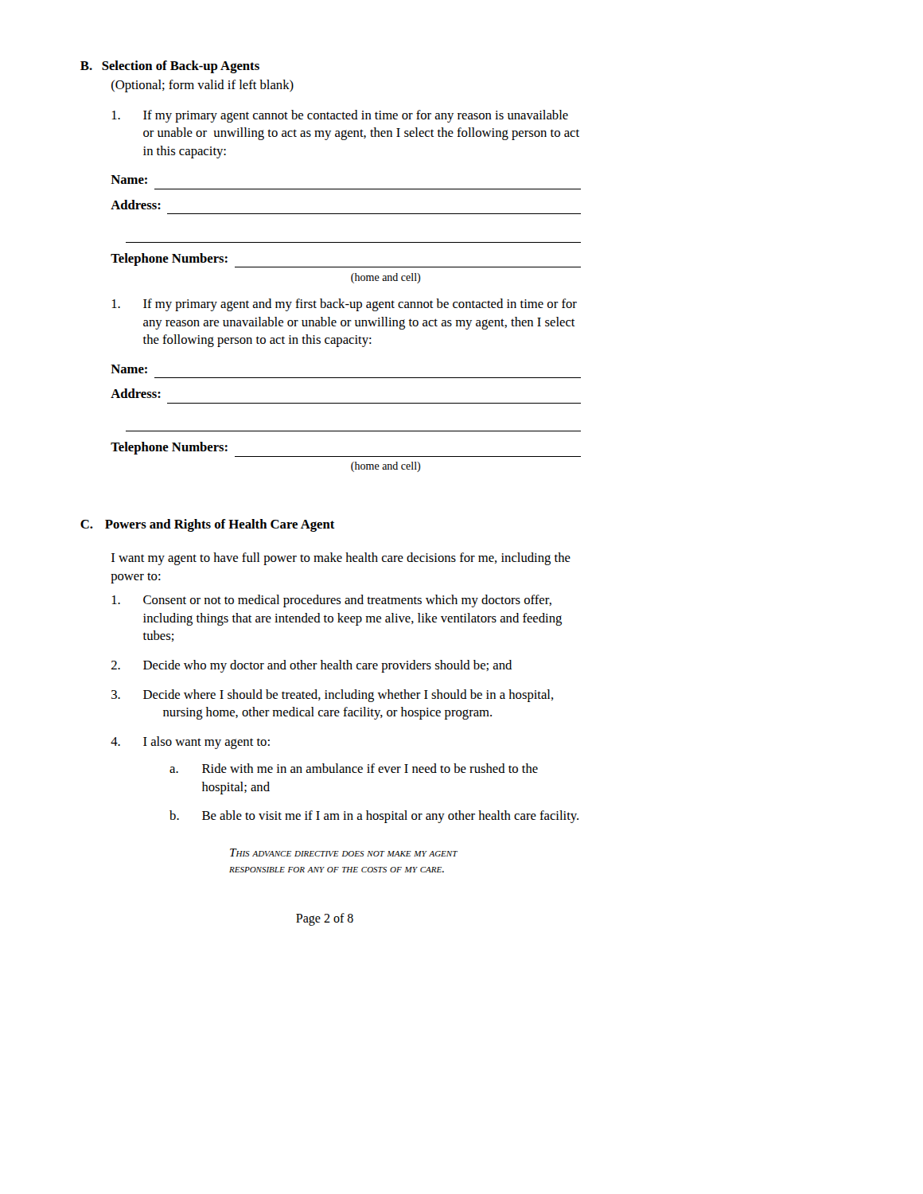B. Selection of Back-up Agents
(Optional; form valid if left blank)
If my primary agent cannot be contacted in time or for any reason is unavailable or unable or unwilling to act as my agent, then I select the following person to act in this capacity:
Name:
Address:
Telephone Numbers:
(home and cell)
If my primary agent and my first back-up agent cannot be contacted in time or for any reason are unavailable or unable or unwilling to act as my agent, then I select the following person to act in this capacity:
Name:
Address:
Telephone Numbers:
(home and cell)
C. Powers and Rights of Health Care Agent
I want my agent to have full power to make health care decisions for me, including the power to:
Consent or not to medical procedures and treatments which my doctors offer, including things that are intended to keep me alive, like ventilators and feeding tubes;
Decide who my doctor and other health care providers should be; and
Decide where I should be treated, including whether I should be in a hospital, nursing home, other medical care facility, or hospice program.
I also want my agent to:
Ride with me in an ambulance if ever I need to be rushed to the hospital; and
Be able to visit me if I am in a hospital or any other health care facility.
This advance directive does not make my agent
responsible for any of the costs of my care.
Page 2 of 8